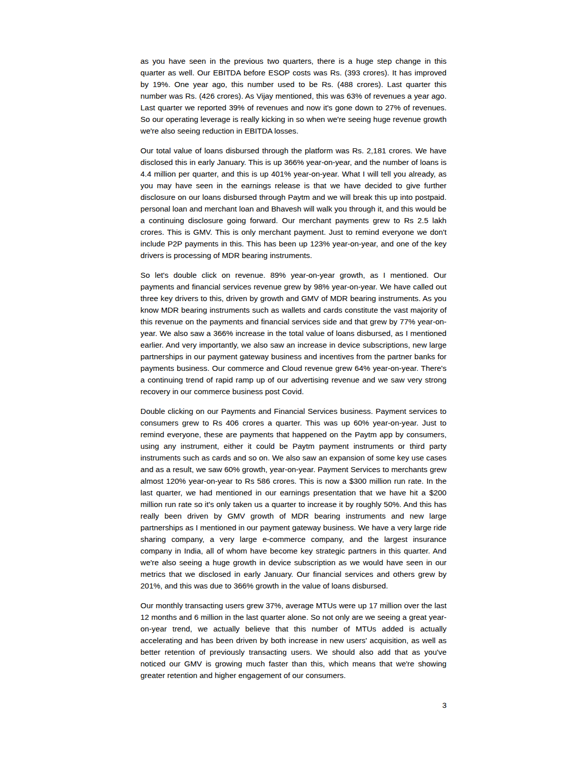as you have seen in the previous two quarters, there is a huge step change in this quarter as well. Our EBITDA before ESOP costs was Rs. (393 crores). It has improved by 19%. One year ago, this number used to be Rs. (488 crores). Last quarter this number was Rs. (426 crores). As Vijay mentioned, this was 63% of revenues a year ago. Last quarter we reported 39% of revenues and now it's gone down to 27% of revenues. So our operating leverage is really kicking in so when we're seeing huge revenue growth we're also seeing reduction in EBITDA losses.
Our total value of loans disbursed through the platform was Rs. 2,181 crores. We have disclosed this in early January. This is up 366% year-on-year, and the number of loans is 4.4 million per quarter, and this is up 401% year-on-year. What I will tell you already, as you may have seen in the earnings release is that we have decided to give further disclosure on our loans disbursed through Paytm and we will break this up into postpaid. personal loan and merchant loan and Bhavesh will walk you through it, and this would be a continuing disclosure going forward. Our merchant payments grew to Rs 2.5 lakh crores. This is GMV. This is only merchant payment. Just to remind everyone we don't include P2P payments in this. This has been up 123% year-on-year, and one of the key drivers is processing of MDR bearing instruments.
So let's double click on revenue. 89% year-on-year growth, as I mentioned. Our payments and financial services revenue grew by 98% year-on-year. We have called out three key drivers to this, driven by growth and GMV of MDR bearing instruments. As you know MDR bearing instruments such as wallets and cards constitute the vast majority of this revenue on the payments and financial services side and that grew by 77% year-on-year. We also saw a 366% increase in the total value of loans disbursed, as I mentioned earlier. And very importantly, we also saw an increase in device subscriptions, new large partnerships in our payment gateway business and incentives from the partner banks for payments business. Our commerce and Cloud revenue grew 64% year-on-year. There's a continuing trend of rapid ramp up of our advertising revenue and we saw very strong recovery in our commerce business post Covid.
Double clicking on our Payments and Financial Services business. Payment services to consumers grew to Rs 406 crores a quarter. This was up 60% year-on-year. Just to remind everyone, these are payments that happened on the Paytm app by consumers, using any instrument, either it could be Paytm payment instruments or third party instruments such as cards and so on. We also saw an expansion of some key use cases and as a result, we saw 60% growth, year-on-year. Payment Services to merchants grew almost 120% year-on-year to Rs 586 crores. This is now a $300 million run rate. In the last quarter, we had mentioned in our earnings presentation that we have hit a $200 million run rate so it's only taken us a quarter to increase it by roughly 50%. And this has really been driven by GMV growth of MDR bearing instruments and new large partnerships as I mentioned in our payment gateway business. We have a very large ride sharing company, a very large e-commerce company, and the largest insurance company in India, all of whom have become key strategic partners in this quarter. And we're also seeing a huge growth in device subscription as we would have seen in our metrics that we disclosed in early January. Our financial services and others grew by 201%, and this was due to 366% growth in the value of loans disbursed.
Our monthly transacting users grew 37%, average MTUs were up 17 million over the last 12 months and 6 million in the last quarter alone. So not only are we seeing a great year-on-year trend, we actually believe that this number of MTUs added is actually accelerating and has been driven by both increase in new users' acquisition, as well as better retention of previously transacting users. We should also add that as you've noticed our GMV is growing much faster than this, which means that we're showing greater retention and higher engagement of our consumers.
3